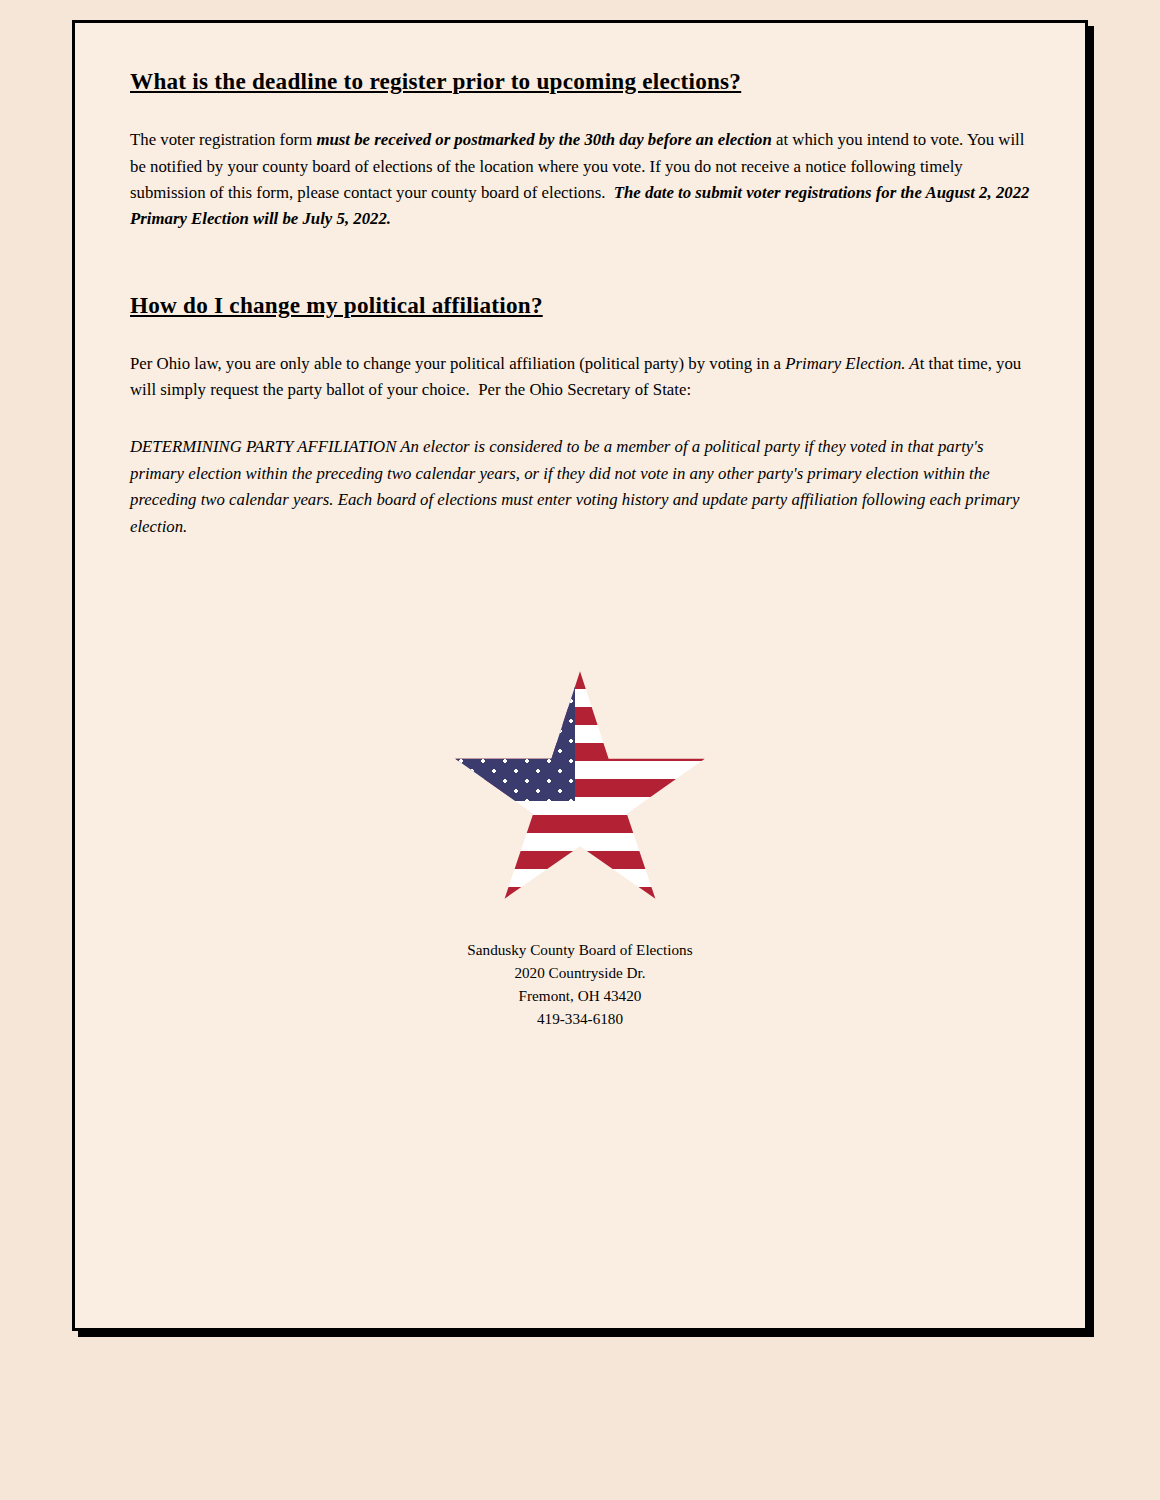What is the deadline to register prior to upcoming elections?
The voter registration form must be received or postmarked by the 30th day before an election at which you intend to vote. You will be notified by your county board of elections of the location where you vote. If you do not receive a notice following timely submission of this form, please contact your county board of elections. The date to submit voter registrations for the August 2, 2022 Primary Election will be July 5, 2022.
How do I change my political affiliation?
Per Ohio law, you are only able to change your political affiliation (political party) by voting in a Primary Election. At that time, you will simply request the party ballot of your choice. Per the Ohio Secretary of State:
DETERMINING PARTY AFFILIATION An elector is considered to be a member of a political party if they voted in that party's primary election within the preceding two calendar years, or if they did not vote in any other party's primary election within the preceding two calendar years. Each board of elections must enter voting history and update party affiliation following each primary election.
Sandusky County Board of Elections
2020 Countryside Dr.
Fremont, OH 43420
419-334-6180